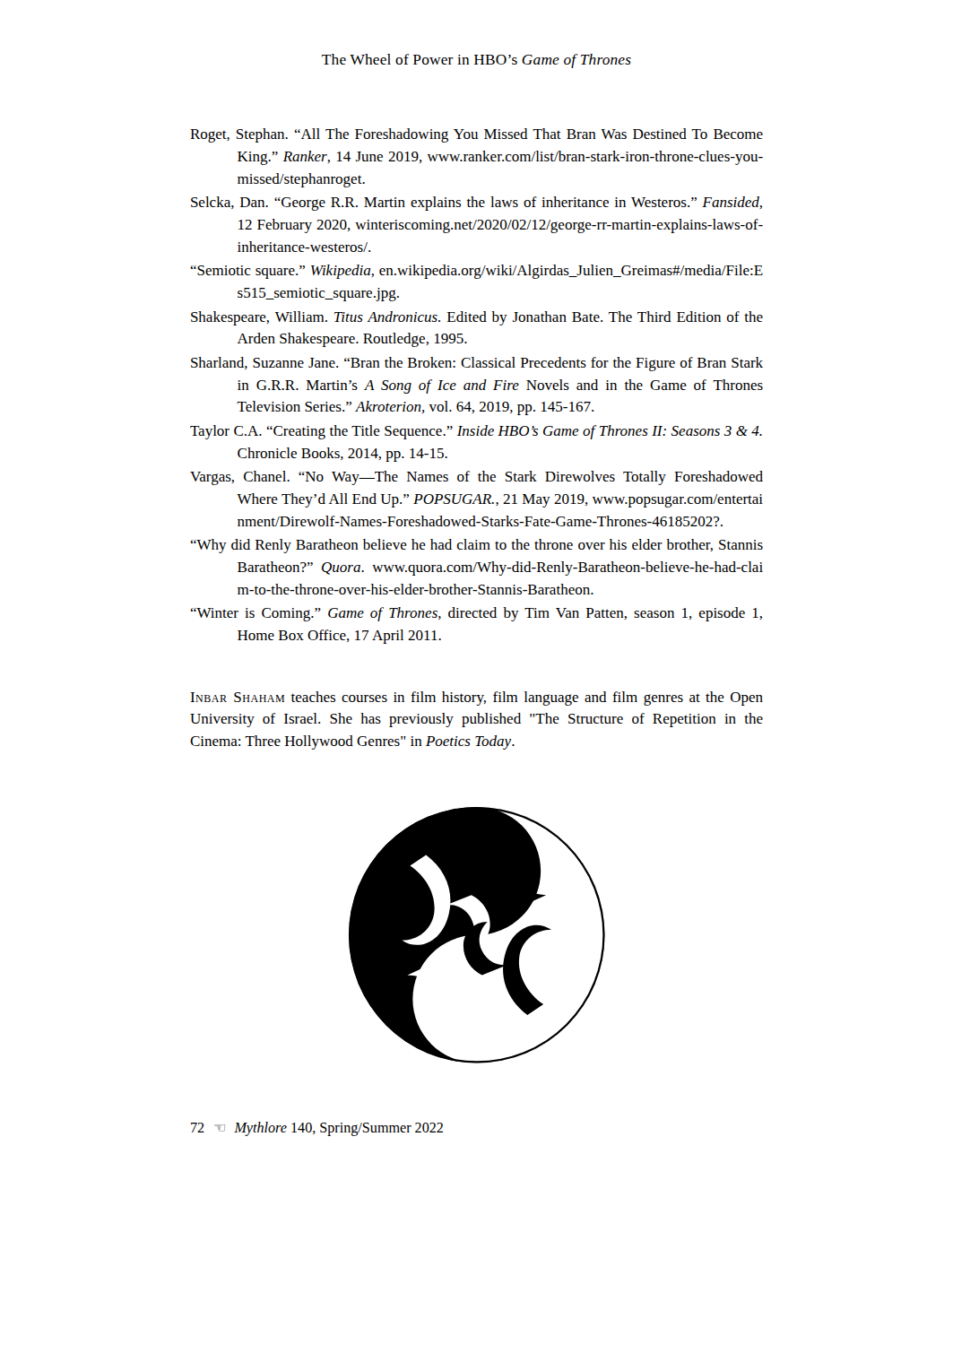The Wheel of Power in HBO’s Game of Thrones
Roget, Stephan. “All The Foreshadowing You Missed That Bran Was Destined To Become King.” Ranker, 14 June 2019, www.ranker.com/list/bran-stark-iron-throne-clues-you-missed/stephanroget.
Selcka, Dan. “George R.R. Martin explains the laws of inheritance in Westeros.” Fansided, 12 February 2020, winteriscoming.net/2020/02/12/george-rr-martin-explains-laws-of-inheritance-westeros/.
“Semiotic square.” Wikipedia, en.wikipedia.org/wiki/Algirdas_Julien_Greimas#/media/File:Es515_semiotic_square.jpg.
Shakespeare, William. Titus Andronicus. Edited by Jonathan Bate. The Third Edition of the Arden Shakespeare. Routledge, 1995.
Sharland, Suzanne Jane. “Bran the Broken: Classical Precedents for the Figure of Bran Stark in G.R.R. Martin’s A Song of Ice and Fire Novels and in the Game of Thrones Television Series.” Akroterion, vol. 64, 2019, pp. 145-167.
Taylor C.A. “Creating the Title Sequence.” Inside HBO’s Game of Thrones II: Seasons 3 & 4. Chronicle Books, 2014, pp. 14-15.
Vargas, Chanel. “No Way—The Names of the Stark Direwolves Totally Foreshadowed Where They’d All End Up.” POPSUGAR., 21 May 2019, www.popsugar.com/entertainment/Direwolf-Names-Foreshadowed-Starks-Fate-Game-Thrones-46185202?.
“Why did Renly Baratheon believe he had claim to the throne over his elder brother, Stannis Baratheon?” Quora. www.quora.com/Why-did-Renly-Baratheon-believe-he-had-claim-to-the-throne-over-his-elder-brother-Stannis-Baratheon.
“Winter is Coming.” Game of Thrones, directed by Tim Van Patten, season 1, episode 1, Home Box Office, 17 April 2011.
Inbar Shaham teaches courses in film history, film language and film genres at the Open University of Israel. She has previously published "The Structure of Repetition in the Cinema: Three Hollywood Genres" in Poetics Today.
72 ☜ Mythlore 140, Spring/Summer 2022